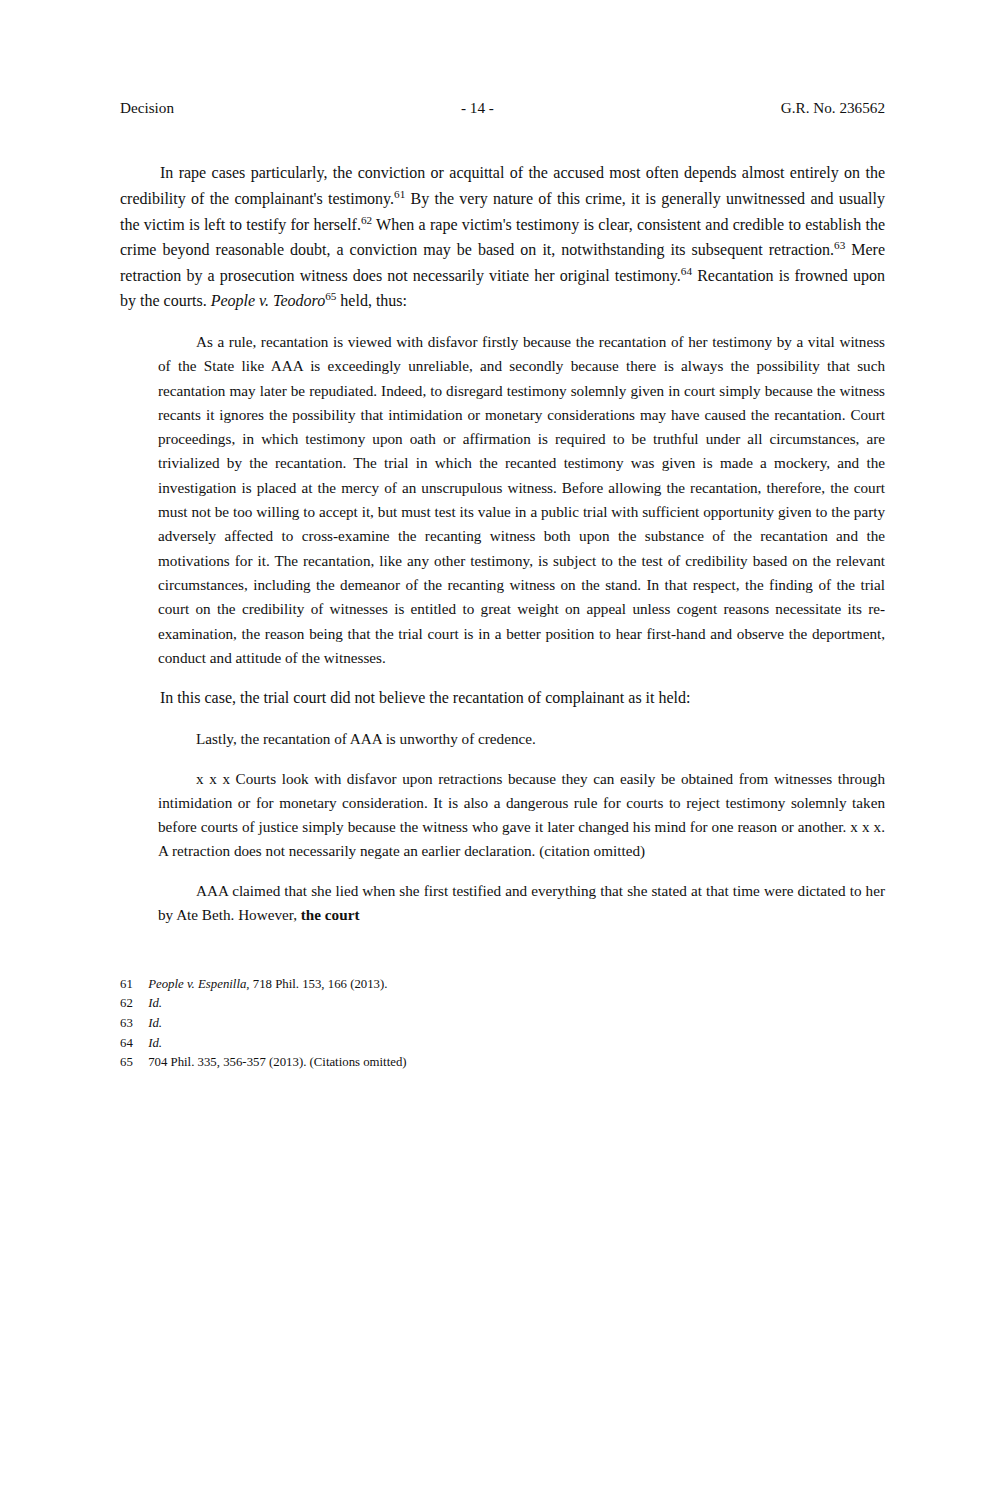Decision - 14 - G.R. No. 236562
In rape cases particularly, the conviction or acquittal of the accused most often depends almost entirely on the credibility of the complainant's testimony.61 By the very nature of this crime, it is generally unwitnessed and usually the victim is left to testify for herself.62 When a rape victim's testimony is clear, consistent and credible to establish the crime beyond reasonable doubt, a conviction may be based on it, notwithstanding its subsequent retraction.63 Mere retraction by a prosecution witness does not necessarily vitiate her original testimony.64 Recantation is frowned upon by the courts. People v. Teodoro65 held, thus:
As a rule, recantation is viewed with disfavor firstly because the recantation of her testimony by a vital witness of the State like AAA is exceedingly unreliable, and secondly because there is always the possibility that such recantation may later be repudiated. Indeed, to disregard testimony solemnly given in court simply because the witness recants it ignores the possibility that intimidation or monetary considerations may have caused the recantation. Court proceedings, in which testimony upon oath or affirmation is required to be truthful under all circumstances, are trivialized by the recantation. The trial in which the recanted testimony was given is made a mockery, and the investigation is placed at the mercy of an unscrupulous witness. Before allowing the recantation, therefore, the court must not be too willing to accept it, but must test its value in a public trial with sufficient opportunity given to the party adversely affected to cross-examine the recanting witness both upon the substance of the recantation and the motivations for it. The recantation, like any other testimony, is subject to the test of credibility based on the relevant circumstances, including the demeanor of the recanting witness on the stand. In that respect, the finding of the trial court on the credibility of witnesses is entitled to great weight on appeal unless cogent reasons necessitate its re-examination, the reason being that the trial court is in a better position to hear first-hand and observe the deportment, conduct and attitude of the witnesses.
In this case, the trial court did not believe the recantation of complainant as it held:
Lastly, the recantation of AAA is unworthy of credence.
x x x Courts look with disfavor upon retractions because they can easily be obtained from witnesses through intimidation or for monetary consideration. It is also a dangerous rule for courts to reject testimony solemnly taken before courts of justice simply because the witness who gave it later changed his mind for one reason or another. x x x. A retraction does not necessarily negate an earlier declaration. (citation omitted)
AAA claimed that she lied when she first testified and everything that she stated at that time were dictated to her by Ate Beth. However, the court
61 People v. Espenilla, 718 Phil. 153, 166 (2013).
62 Id.
63 Id.
64 Id.
65704 Phil. 335, 356-357 (2013). (Citations omitted)